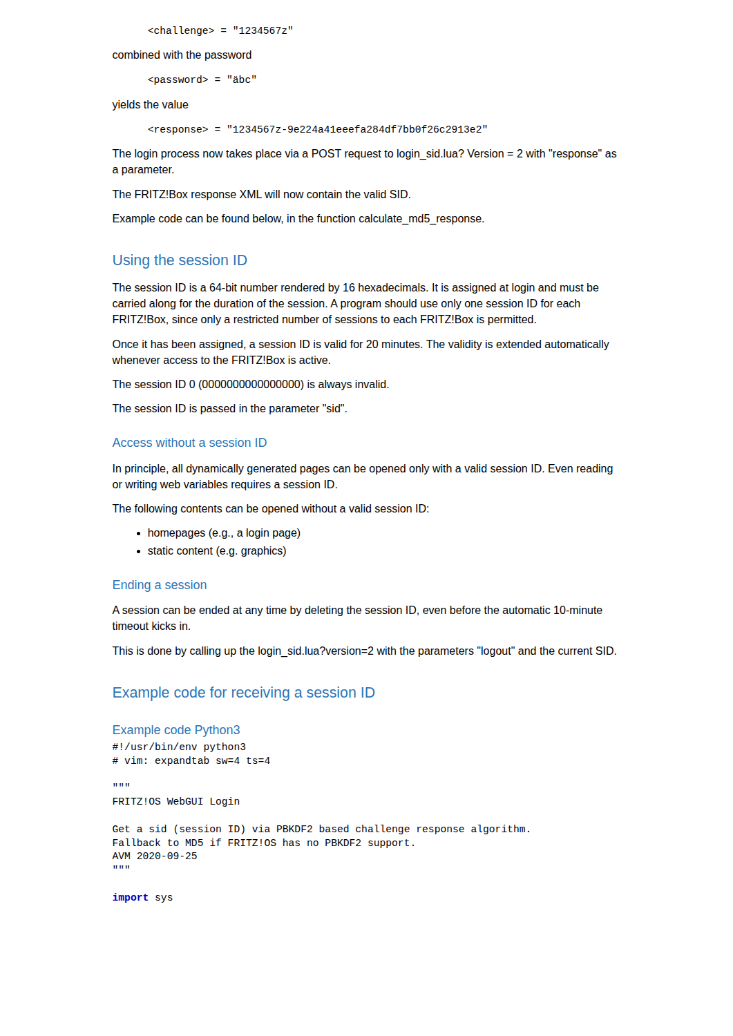<challenge> = "1234567z"
combined with the password
<password> = "äbc"
yields the value
<response> = "1234567z-9e224a41eeefa284df7bb0f26c2913e2"
The login process now takes place via a POST request to login_sid.lua? Version = 2 with "response" as a parameter.
The FRITZ!Box response XML will now contain the valid SID.
Example code can be found below, in the function calculate_md5_response.
Using the session ID
The session ID is a 64-bit number rendered by 16 hexadecimals. It is assigned at login and must be carried along for the duration of the session. A program should use only one session ID for each FRITZ!Box, since only a restricted number of sessions to each FRITZ!Box is permitted.
Once it has been assigned, a session ID is valid for 20 minutes. The validity is extended automatically whenever access to the FRITZ!Box is active.
The session ID 0 (0000000000000000) is always invalid.
The session ID is passed in the parameter "sid".
Access without a session ID
In principle, all dynamically generated pages can be opened only with a valid session ID. Even reading or writing web variables requires a session ID.
The following contents can be opened without a valid session ID:
homepages (e.g., a login page)
static content (e.g. graphics)
Ending a session
A session can be ended at any time by deleting the session ID, even before the automatic 10-minute timeout kicks in.
This is done by calling up the login_sid.lua?version=2 with the parameters "logout" and the current SID.
Example code for receiving a session ID
Example code Python3
#!/usr/bin/env python3
# vim: expandtab sw=4 ts=4

"""
FRITZ!OS WebGUI Login

Get a sid (session ID) via PBKDF2 based challenge response algorithm.
Fallback to MD5 if FRITZ!OS has no PBKDF2 support.
AVM 2020-09-25
"""

import sys